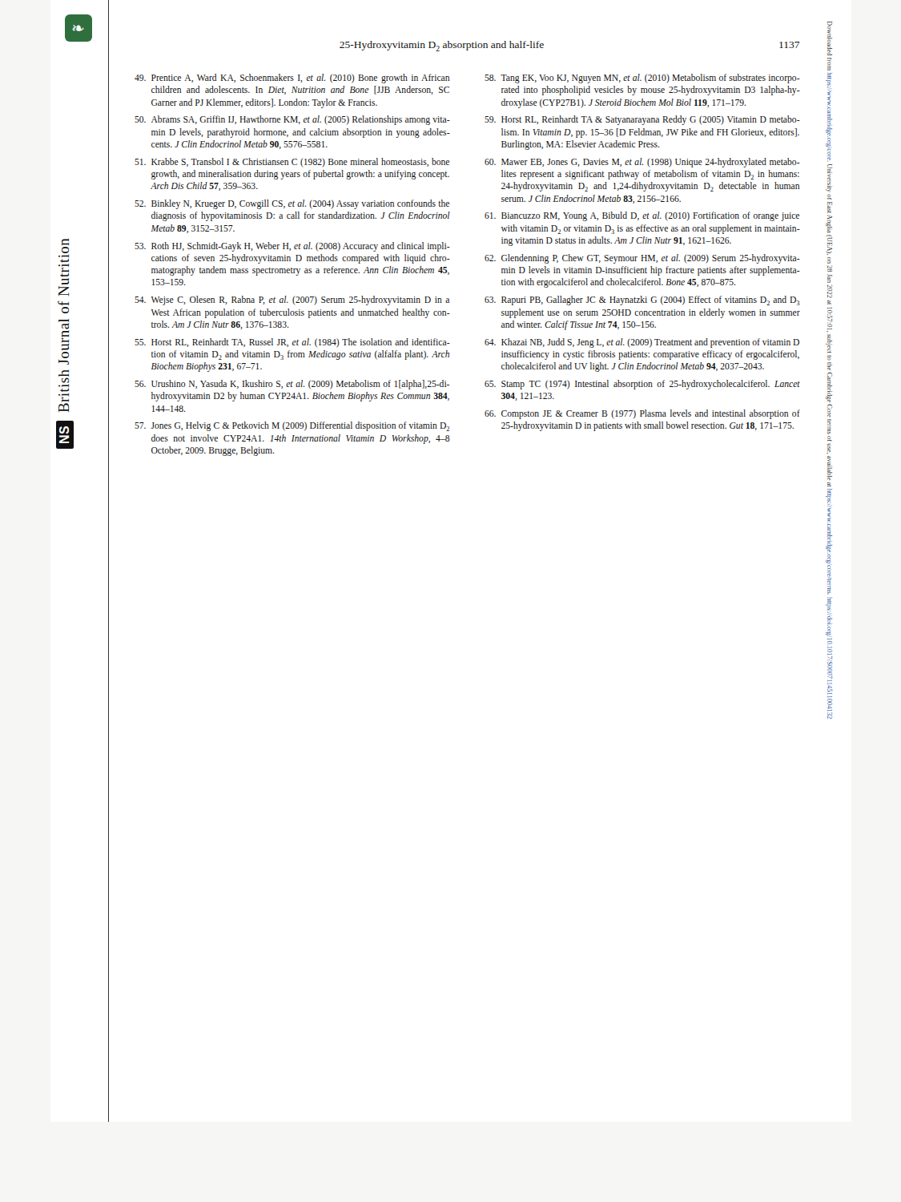❧
NSBritish Journal of Nutrition
Downloaded from https://www.cambridge.org/core. University of East Anglia (UEA), on 28 Jan 2022 at 10:57:01, subject to the Cambridge Core terms of use, available at https://www.cambridge.org/core/terms. https://doi.org/10.1017/S0007114511004132
25-Hydroxyvitamin D2 absorption and half-life
1137
49 Prentice A, Ward KA, Schoenmakers I, et al. (2010) Bone growth in African children and adolescents. In Diet, Nutrition and Bone [JJB Anderson, SC Garner and PJ Klemmer, editors]. London: Taylor & Francis.
50 Abrams SA, Griffin IJ, Hawthorne KM, et al. (2005) Relationships among vitamin D levels, parathyroid hormone, and calcium absorption in young adolescents. J Clin Endocrinol Metab 90, 5576–5581.
51 Krabbe S, Transbol I & Christiansen C (1982) Bone mineral homeostasis, bone growth, and mineralisation during years of pubertal growth: a unifying concept. Arch Dis Child 57, 359–363.
52 Binkley N, Krueger D, Cowgill CS, et al. (2004) Assay variation confounds the diagnosis of hypovitaminosis D: a call for standardization. J Clin Endocrinol Metab 89, 3152–3157.
53 Roth HJ, Schmidt-Gayk H, Weber H, et al. (2008) Accuracy and clinical implications of seven 25-hydroxyvitamin D methods compared with liquid chromatography tandem mass spectrometry as a reference. Ann Clin Biochem 45, 153–159.
54 Wejse C, Olesen R, Rabna P, et al. (2007) Serum 25-hydroxyvitamin D in a West African population of tuberculosis patients and unmatched healthy controls. Am J Clin Nutr 86, 1376–1383.
55 Horst RL, Reinhardt TA, Russel JR, et al. (1984) The isolation and identification of vitamin D2 and vitamin D3 from Medicago sativa (alfalfa plant). Arch Biochem Biophys 231, 67–71.
56 Urushino N, Yasuda K, Ikushiro S, et al. (2009) Metabolism of 1[alpha],25-dihydroxyvitamin D2 by human CYP24A1. Biochem Biophys Res Commun 384, 144–148.
57 Jones G, Helvig C & Petkovich M (2009) Differential disposition of vitamin D2 does not involve CYP24A1. 14th International Vitamin D Workshop, 4–8 October, 2009. Brugge, Belgium.
58 Tang EK, Voo KJ, Nguyen MN, et al. (2010) Metabolism of substrates incorporated into phospholipid vesicles by mouse 25-hydroxyvitamin D3 1alpha-hydroxylase (CYP27B1). J Steroid Biochem Mol Biol 119, 171–179.
59 Horst RL, Reinhardt TA & Satyanarayana Reddy G (2005) Vitamin D metabolism. In Vitamin D, pp. 15–36 [D Feldman, JW Pike and FH Glorieux, editors]. Burlington, MA: Elsevier Academic Press.
60 Mawer EB, Jones G, Davies M, et al. (1998) Unique 24-hydroxylated metabolites represent a significant pathway of metabolism of vitamin D2 in humans: 24-hydroxyvitamin D2 and 1,24-dihydroxyvitamin D2 detectable in human serum. J Clin Endocrinol Metab 83, 2156–2166.
61 Biancuzzo RM, Young A, Bibuld D, et al. (2010) Fortification of orange juice with vitamin D2 or vitamin D3 is as effective as an oral supplement in maintaining vitamin D status in adults. Am J Clin Nutr 91, 1621–1626.
62 Glendenning P, Chew GT, Seymour HM, et al. (2009) Serum 25-hydroxyvitamin D levels in vitamin D-insufficient hip fracture patients after supplementation with ergocalciferol and cholecalciferol. Bone 45, 870–875.
63 Rapuri PB, Gallagher JC & Haynatzki G (2004) Effect of vitamins D2 and D3 supplement use on serum 25OHD concentration in elderly women in summer and winter. Calcif Tissue Int 74, 150–156.
64 Khazai NB, Judd S, Jeng L, et al. (2009) Treatment and prevention of vitamin D insufficiency in cystic fibrosis patients: comparative efficacy of ergocalciferol, cholecalciferol and UV light. J Clin Endocrinol Metab 94, 2037–2043.
65 Stamp TC (1974) Intestinal absorption of 25-hydroxycholecalciferol. Lancet 304, 121–123.
66 Compston JE & Creamer B (1977) Plasma levels and intestinal absorption of 25-hydroxyvitamin D in patients with small bowel resection. Gut 18, 171–175.